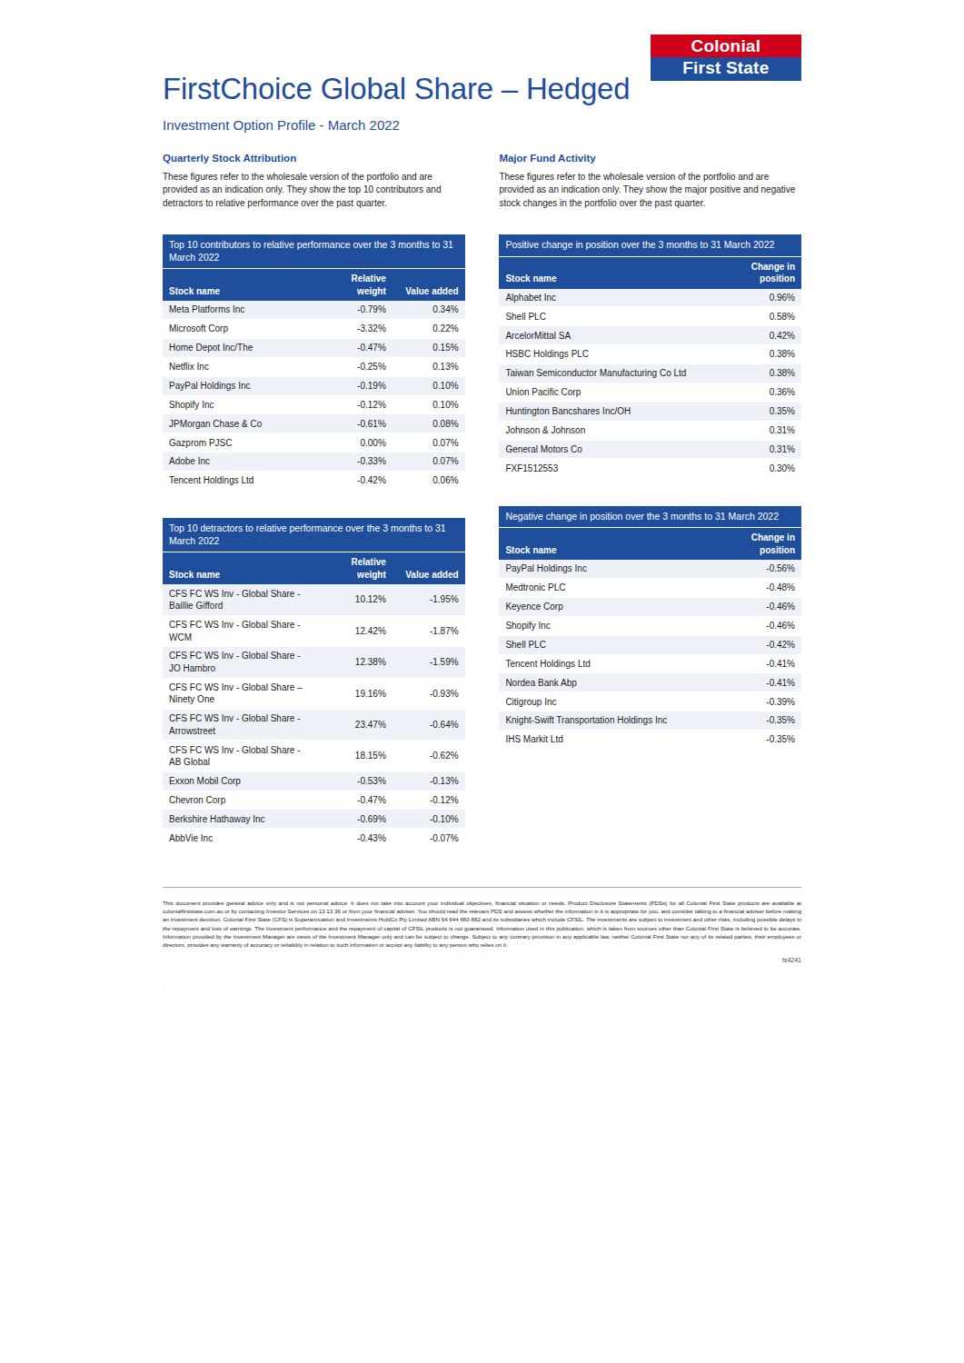Colonial
First State
FirstChoice Global Share – Hedged
Investment Option Profile - March 2022
Quarterly Stock Attribution
These figures refer to the wholesale version of the portfolio and are provided as an indication only. They show the top 10 contributors and detractors to relative performance over the past quarter.
Major Fund Activity
These figures refer to the wholesale version of the portfolio and are provided as an indication only. They show the major positive and negative stock changes in the portfolio over the past quarter.
Top 10 contributors to relative performance over the 3 months to 31 March 2022
| Stock name | Relative weight | Value added |
| --- | --- | --- |
| Meta Platforms Inc | -0.79% | 0.34% |
| Microsoft Corp | -3.32% | 0.22% |
| Home Depot Inc/The | -0.47% | 0.15% |
| Netflix Inc | -0.25% | 0.13% |
| PayPal Holdings Inc | -0.19% | 0.10% |
| Shopify Inc | -0.12% | 0.10% |
| JPMorgan Chase & Co | -0.61% | 0.08% |
| Gazprom PJSC | 0.00% | 0.07% |
| Adobe Inc | -0.33% | 0.07% |
| Tencent Holdings Ltd | -0.42% | 0.06% |
Top 10 detractors to relative performance over the 3 months to 31 March 2022
| Stock name | Relative weight | Value added |
| --- | --- | --- |
| CFS FC WS Inv - Global Share - Baillie Gifford | 10.12% | -1.95% |
| CFS FC WS Inv - Global Share - WCM | 12.42% | -1.87% |
| CFS FC WS Inv - Global Share - JO Hambro | 12.38% | -1.59% |
| CFS FC WS Inv - Global Share – Ninety One | 19.16% | -0.93% |
| CFS FC WS Inv - Global Share - Arrowstreet | 23.47% | -0.64% |
| CFS FC WS Inv - Global Share - AB Global | 18.15% | -0.62% |
| Exxon Mobil Corp | -0.53% | -0.13% |
| Chevron Corp | -0.47% | -0.12% |
| Berkshire Hathaway Inc | -0.69% | -0.10% |
| AbbVie Inc | -0.43% | -0.07% |
Positive change in position over the 3 months to 31 March 2022
| Stock name | Change in position |
| --- | --- |
| Alphabet Inc | 0.96% |
| Shell PLC | 0.58% |
| ArcelorMittal SA | 0.42% |
| HSBC Holdings PLC | 0.38% |
| Taiwan Semiconductor Manufacturing Co Ltd | 0.38% |
| Union Pacific Corp | 0.36% |
| Huntington Bancshares Inc/OH | 0.35% |
| Johnson & Johnson | 0.31% |
| General Motors Co | 0.31% |
| FXF1512553 | 0.30% |
Negative change in position over the 3 months to 31 March 2022
| Stock name | Change in position |
| --- | --- |
| PayPal Holdings Inc | -0.56% |
| Medtronic PLC | -0.48% |
| Keyence Corp | -0.46% |
| Shopify Inc | -0.46% |
| Shell PLC | -0.42% |
| Tencent Holdings Ltd | -0.41% |
| Nordea Bank Abp | -0.41% |
| Citigroup Inc | -0.39% |
| Knight-Swift Transportation Holdings Inc | -0.35% |
| IHS Markit Ltd | -0.35% |
This document provides general advice only and is not personal advice. It does not take into account your individual objectives, financial situation or needs. Product Disclosure Statements (PDSs) for all Colonial First State products are available at colonialfirststate.com.au or by contacting Investor Services on 13 13 36 or from your financial adviser. You should read the relevant PDS and assess whether the information in it is appropriate for you, and consider talking to a financial adviser before making an investment decision. Colonial First State (CFS) is Superannuation and Investments HoldCo Pty Limited ABN 64 644 660 882 and its subsidiaries which include CFSIL. The investments are subject to investment and other risks, including possible delays in the repayment and loss of earnings. The investment performance and the repayment of capital of CFSIL products is not guaranteed. Information used in this publication, which is taken from sources other than Colonial First State is believed to be accurate. Information provided by the Investment Manager are views of the Investment Manager only and can be subject to change. Subject to any contrary provision in any applicable law, neither Colonial First State nor any of its related parties, their employees or directors, provides any warranty of accuracy or reliability in relation to such information or accept any liability to any person who relies on it.
fs4241
.